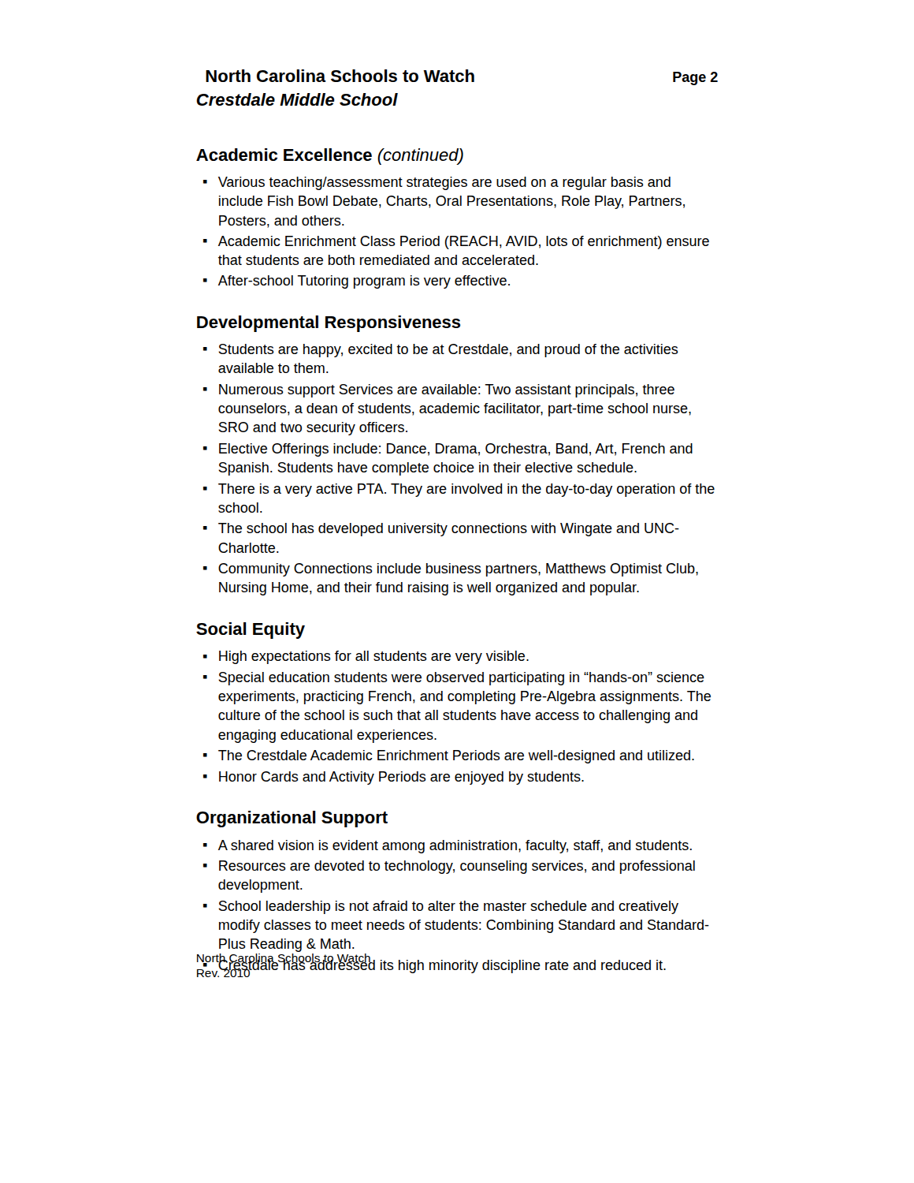North Carolina Schools to Watch
Page 2
Crestdale Middle School
Academic Excellence (continued)
Various teaching/assessment strategies are used on a regular basis and include Fish Bowl Debate, Charts, Oral Presentations, Role Play, Partners, Posters, and others.
Academic Enrichment Class Period (REACH, AVID, lots of enrichment) ensure that students are both remediated and accelerated.
After-school Tutoring program is very effective.
Developmental Responsiveness
Students are happy, excited to be at Crestdale, and proud of the activities available to them.
Numerous support Services are available: Two assistant principals, three counselors, a dean of students, academic facilitator, part-time school nurse, SRO and two security officers.
Elective Offerings include: Dance, Drama, Orchestra, Band, Art, French and Spanish. Students have complete choice in their elective schedule.
There is a very active PTA. They are involved in the day-to-day operation of the school.
The school has developed university connections with Wingate and UNC-Charlotte.
Community Connections include business partners, Matthews Optimist Club, Nursing Home, and their fund raising is well organized and popular.
Social Equity
High expectations for all students are very visible.
Special education students were observed participating in “hands-on” science experiments, practicing French, and completing Pre-Algebra assignments. The culture of the school is such that all students have access to challenging and engaging educational experiences.
The Crestdale Academic Enrichment Periods are well-designed and utilized.
Honor Cards and Activity Periods are enjoyed by students.
Organizational Support
A shared vision is evident among administration, faculty, staff, and students.
Resources are devoted to technology, counseling services, and professional development.
School leadership is not afraid to alter the master schedule and creatively modify classes to meet needs of students: Combining Standard and Standard-Plus Reading & Math.
Crestdale has addressed its high minority discipline rate and reduced it.
North Carolina Schools to Watch
Rev. 2010